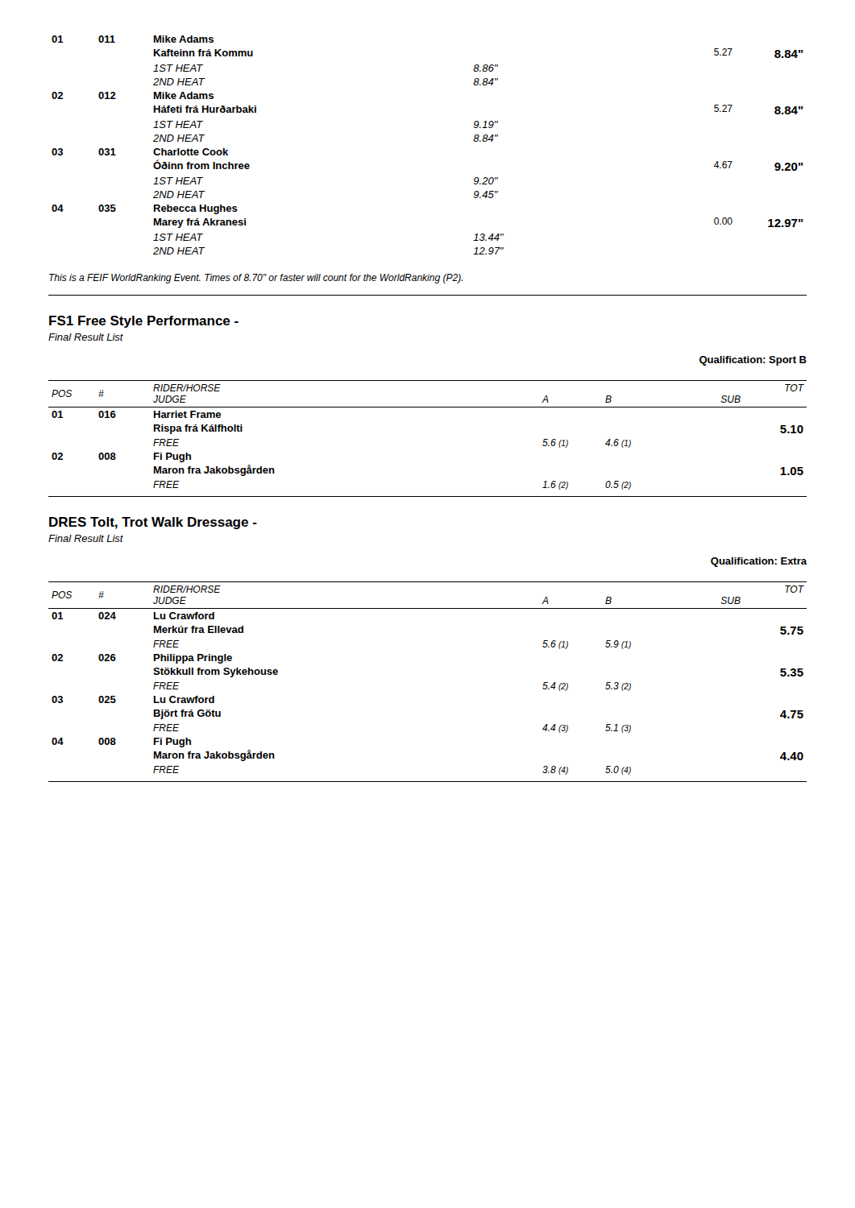| 01 | 011 | Mike Adams | | |
| | | Kafteinn frá Kommu | 5.27 | 8.84" |
| | | 1ST HEAT | 8.86" | | |
| | | 2ND HEAT | 8.84" | | |
| 02 | 012 | Mike Adams | | |
| | | Háfeti frá Hurðarbaki | 5.27 | 8.84" |
| | | 1ST HEAT | 9.19" | | |
| | | 2ND HEAT | 8.84" | | |
| 03 | 031 | Charlotte Cook | | |
| | | Óðinn from Inchree | 4.67 | 9.20" |
| | | 1ST HEAT | 9.20" | | |
| | | 2ND HEAT | 9.45" | | |
| 04 | 035 | Rebecca Hughes | | |
| | | Marey frá Akranesi | 0.00 | 12.97" |
| | | 1ST HEAT | 13.44" | | |
| | | 2ND HEAT | 12.97" | | |
This is a FEIF WorldRanking Event. Times of 8.70" or faster will count for the WorldRanking (P2).
FS1 Free Style Performance -
Final Result List
Qualification: Sport B
| POS | # | RIDER/HORSE JUDGE | A | B | SUB | TOT |
| --- | --- | --- | --- | --- | --- | --- |
| 01 | 016 | Harriet Frame | | | | |
| | | Rispa frá Kálfholti | | | | 5.10 |
| | | FREE | 5.6 (1) | 4.6 (1) | | |
| 02 | 008 | Fi Pugh | | | | |
| | | Maron fra Jakobsgården | | | | 1.05 |
| | | FREE | 1.6 (2) | 0.5 (2) | | |
DRES Tolt, Trot Walk Dressage -
Final Result List
Qualification: Extra
| POS | # | RIDER/HORSE JUDGE | A | B | SUB | TOT |
| --- | --- | --- | --- | --- | --- | --- |
| 01 | 024 | Lu Crawford | | | | |
| | | Merkúr fra Ellevad | | | | 5.75 |
| | | FREE | 5.6 (1) | 5.9 (1) | | |
| 02 | 026 | Philippa Pringle | | | | |
| | | Stökkull from Sykehouse | | | | 5.35 |
| | | FREE | 5.4 (2) | 5.3 (2) | | |
| 03 | 025 | Lu Crawford | | | | |
| | | Björt frá Götu | | | | 4.75 |
| | | FREE | 4.4 (3) | 5.1 (3) | | |
| 04 | 008 | Fi Pugh | | | | |
| | | Maron fra Jakobsgården | | | | 4.40 |
| | | FREE | 3.8 (4) | 5.0 (4) | | |